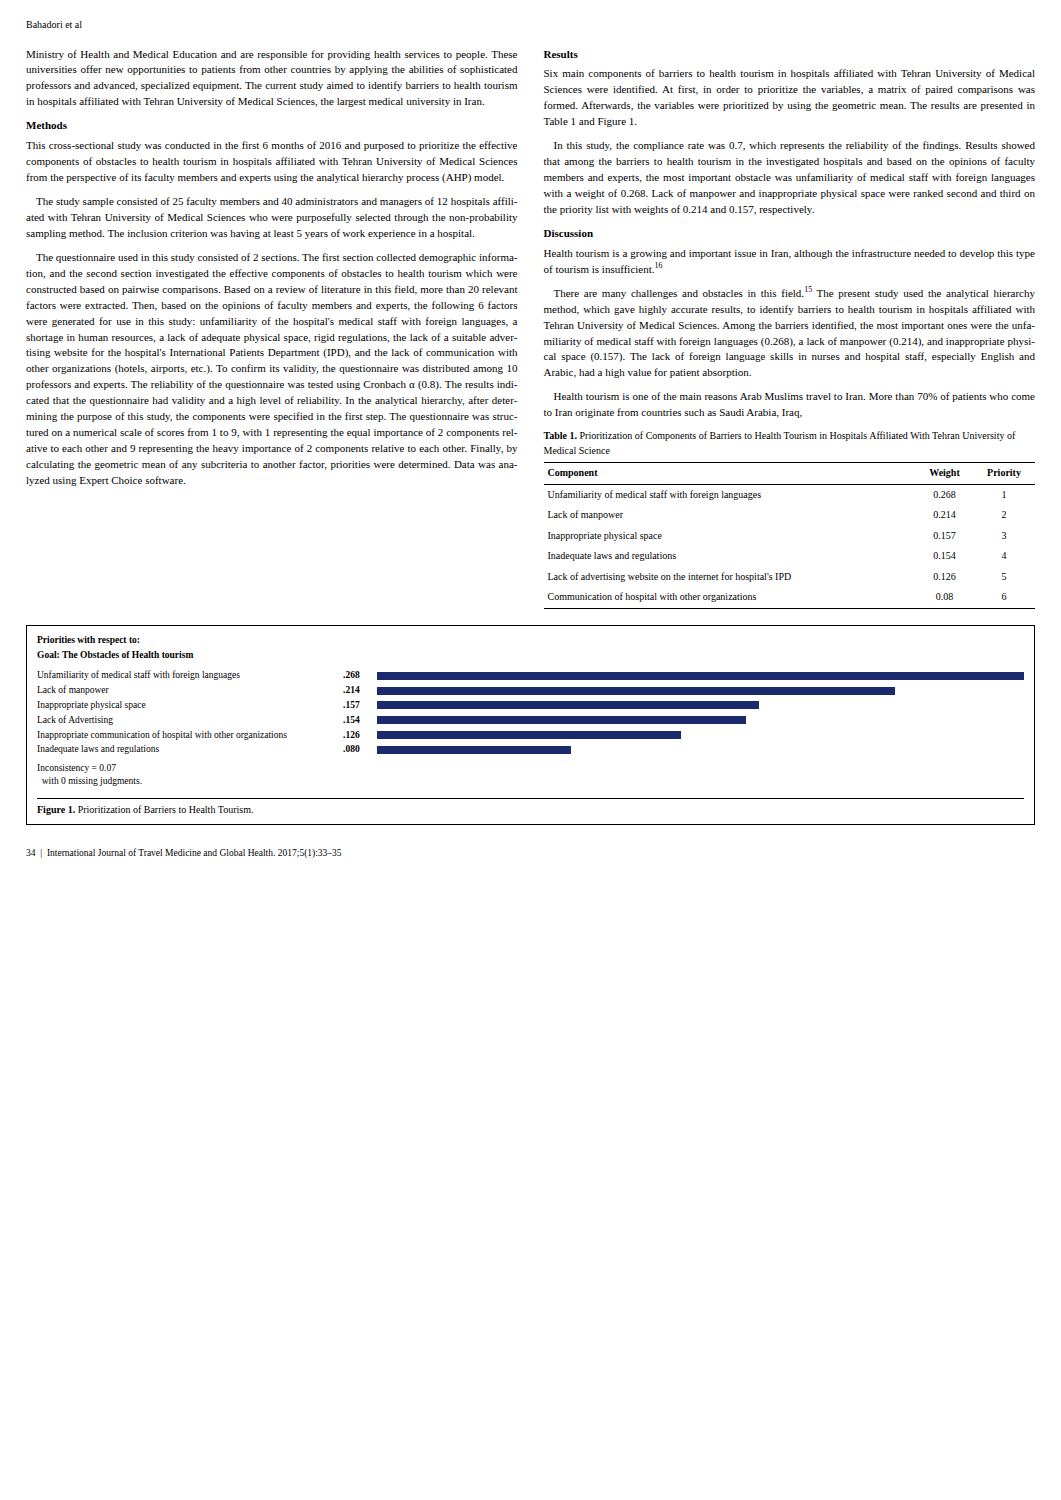Bahadori et al
Ministry of Health and Medical Education and are responsible for providing health services to people. These universities offer new opportunities to patients from other countries by applying the abilities of sophisticated professors and advanced, specialized equipment. The current study aimed to identify barriers to health tourism in hospitals affiliated with Tehran University of Medical Sciences, the largest medical university in Iran.
Methods
This cross-sectional study was conducted in the first 6 months of 2016 and purposed to prioritize the effective components of obstacles to health tourism in hospitals affiliated with Tehran University of Medical Sciences from the perspective of its faculty members and experts using the analytical hierarchy process (AHP) model.
The study sample consisted of 25 faculty members and 40 administrators and managers of 12 hospitals affiliated with Tehran University of Medical Sciences who were purposefully selected through the non-probability sampling method. The inclusion criterion was having at least 5 years of work experience in a hospital.
The questionnaire used in this study consisted of 2 sections. The first section collected demographic information, and the second section investigated the effective components of obstacles to health tourism which were constructed based on pairwise comparisons. Based on a review of literature in this field, more than 20 relevant factors were extracted. Then, based on the opinions of faculty members and experts, the following 6 factors were generated for use in this study: unfamiliarity of the hospital's medical staff with foreign languages, a shortage in human resources, a lack of adequate physical space, rigid regulations, the lack of a suitable advertising website for the hospital's International Patients Department (IPD), and the lack of communication with other organizations (hotels, airports, etc.). To confirm its validity, the questionnaire was distributed among 10 professors and experts. The reliability of the questionnaire was tested using Cronbach α (0.8). The results indicated that the questionnaire had validity and a high level of reliability. In the analytical hierarchy, after determining the purpose of this study, the components were specified in the first step. The questionnaire was structured on a numerical scale of scores from 1 to 9, with 1 representing the equal importance of 2 components relative to each other and 9 representing the heavy importance of 2 components relative to each other. Finally, by calculating the geometric mean of any subcriteria to another factor, priorities were determined. Data was analyzed using Expert Choice software.
Results
Six main components of barriers to health tourism in hospitals affiliated with Tehran University of Medical Sciences were identified. At first, in order to prioritize the variables, a matrix of paired comparisons was formed. Afterwards, the variables were prioritized by using the geometric mean. The results are presented in Table 1 and Figure 1.
In this study, the compliance rate was 0.7, which represents the reliability of the findings. Results showed that among the barriers to health tourism in the investigated hospitals and based on the opinions of faculty members and experts, the most important obstacle was unfamiliarity of medical staff with foreign languages with a weight of 0.268. Lack of manpower and inappropriate physical space were ranked second and third on the priority list with weights of 0.214 and 0.157, respectively.
Discussion
Health tourism is a growing and important issue in Iran, although the infrastructure needed to develop this type of tourism is insufficient.16
There are many challenges and obstacles in this field.15 The present study used the analytical hierarchy method, which gave highly accurate results, to identify barriers to health tourism in hospitals affiliated with Tehran University of Medical Sciences. Among the barriers identified, the most important ones were the unfamiliarity of medical staff with foreign languages (0.268), a lack of manpower (0.214), and inappropriate physical space (0.157). The lack of foreign language skills in nurses and hospital staff, especially English and Arabic, had a high value for patient absorption.
Health tourism is one of the main reasons Arab Muslims travel to Iran. More than 70% of patients who come to Iran originate from countries such as Saudi Arabia, Iraq,
Table 1. Prioritization of Components of Barriers to Health Tourism in Hospitals Affiliated With Tehran University of Medical Science
| Component | Weight | Priority |
| --- | --- | --- |
| Unfamiliarity of medical staff with foreign languages | 0.268 | 1 |
| Lack of manpower | 0.214 | 2 |
| Inappropriate physical space | 0.157 | 3 |
| Inadequate laws and regulations | 0.154 | 4 |
| Lack of advertising website on the internet for hospital's IPD | 0.126 | 5 |
| Communication of hospital with other organizations | 0.08 | 6 |
Priorities with respect to:
Goal: The Obstacles of Health tourism
Unfamiliarity of medical staff with foreign languages
.268
Lack of manpower
.214
Inappropriate physical space
.157
Lack of Advertising
.154
Inappropriate communication of hospital with other organizations
.126
Inadequate laws and regulations
.080
Inconsistency = 0.07
with 0 missing judgments.
Figure 1. Prioritization of Barriers to Health Tourism.
34 | International Journal of Travel Medicine and Global Health. 2017;5(1):33–35